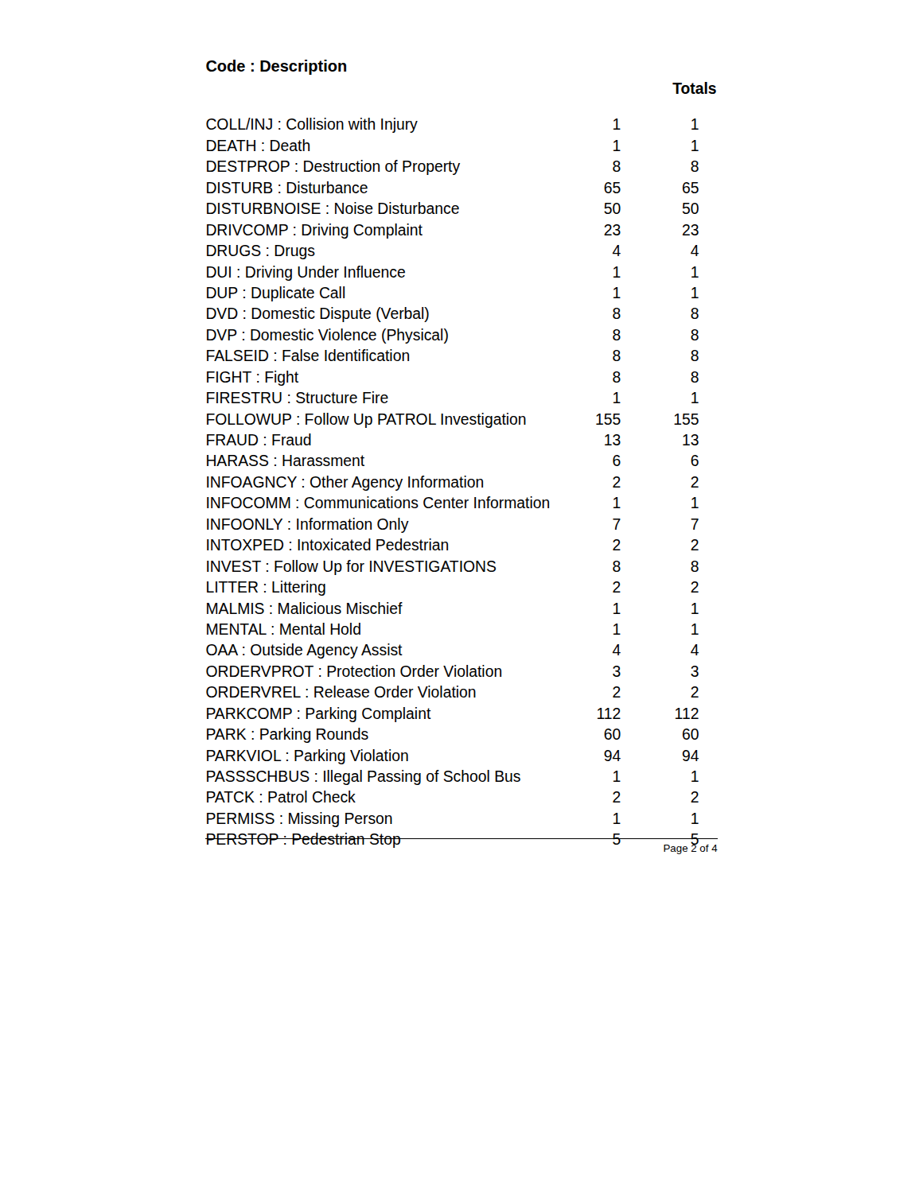Code : Description
| | | Totals |
| --- | --- | --- |
| COLL/INJ : Collision with Injury | 1 | 1 |
| DEATH : Death | 1 | 1 |
| DESTPROP : Destruction of Property | 8 | 8 |
| DISTURB : Disturbance | 65 | 65 |
| DISTURBNOISE : Noise Disturbance | 50 | 50 |
| DRIVCOMP : Driving Complaint | 23 | 23 |
| DRUGS : Drugs | 4 | 4 |
| DUI : Driving Under Influence | 1 | 1 |
| DUP : Duplicate Call | 1 | 1 |
| DVD : Domestic Dispute (Verbal) | 8 | 8 |
| DVP : Domestic Violence (Physical) | 8 | 8 |
| FALSEID : False Identification | 8 | 8 |
| FIGHT : Fight | 8 | 8 |
| FIRESTRU : Structure Fire | 1 | 1 |
| FOLLOWUP : Follow Up PATROL Investigation | 155 | 155 |
| FRAUD : Fraud | 13 | 13 |
| HARASS : Harassment | 6 | 6 |
| INFOAGNCY : Other Agency Information | 2 | 2 |
| INFOCOMM : Communications Center Information | 1 | 1 |
| INFOONLY : Information Only | 7 | 7 |
| INTOXPED : Intoxicated Pedestrian | 2 | 2 |
| INVEST : Follow Up for INVESTIGATIONS | 8 | 8 |
| LITTER : Littering | 2 | 2 |
| MALMIS : Malicious Mischief | 1 | 1 |
| MENTAL : Mental Hold | 1 | 1 |
| OAA : Outside Agency Assist | 4 | 4 |
| ORDERVPROT : Protection Order Violation | 3 | 3 |
| ORDERVREL : Release Order Violation | 2 | 2 |
| PARKCOMP : Parking Complaint | 112 | 112 |
| PARK : Parking Rounds | 60 | 60 |
| PARKVIOL : Parking Violation | 94 | 94 |
| PASSSCHBUS : Illegal Passing of School Bus | 1 | 1 |
| PATCK : Patrol Check | 2 | 2 |
| PERMISS : Missing Person | 1 | 1 |
| PERSTOP : Pedestrian Stop | 5 | 5 |
Page 2 of 4